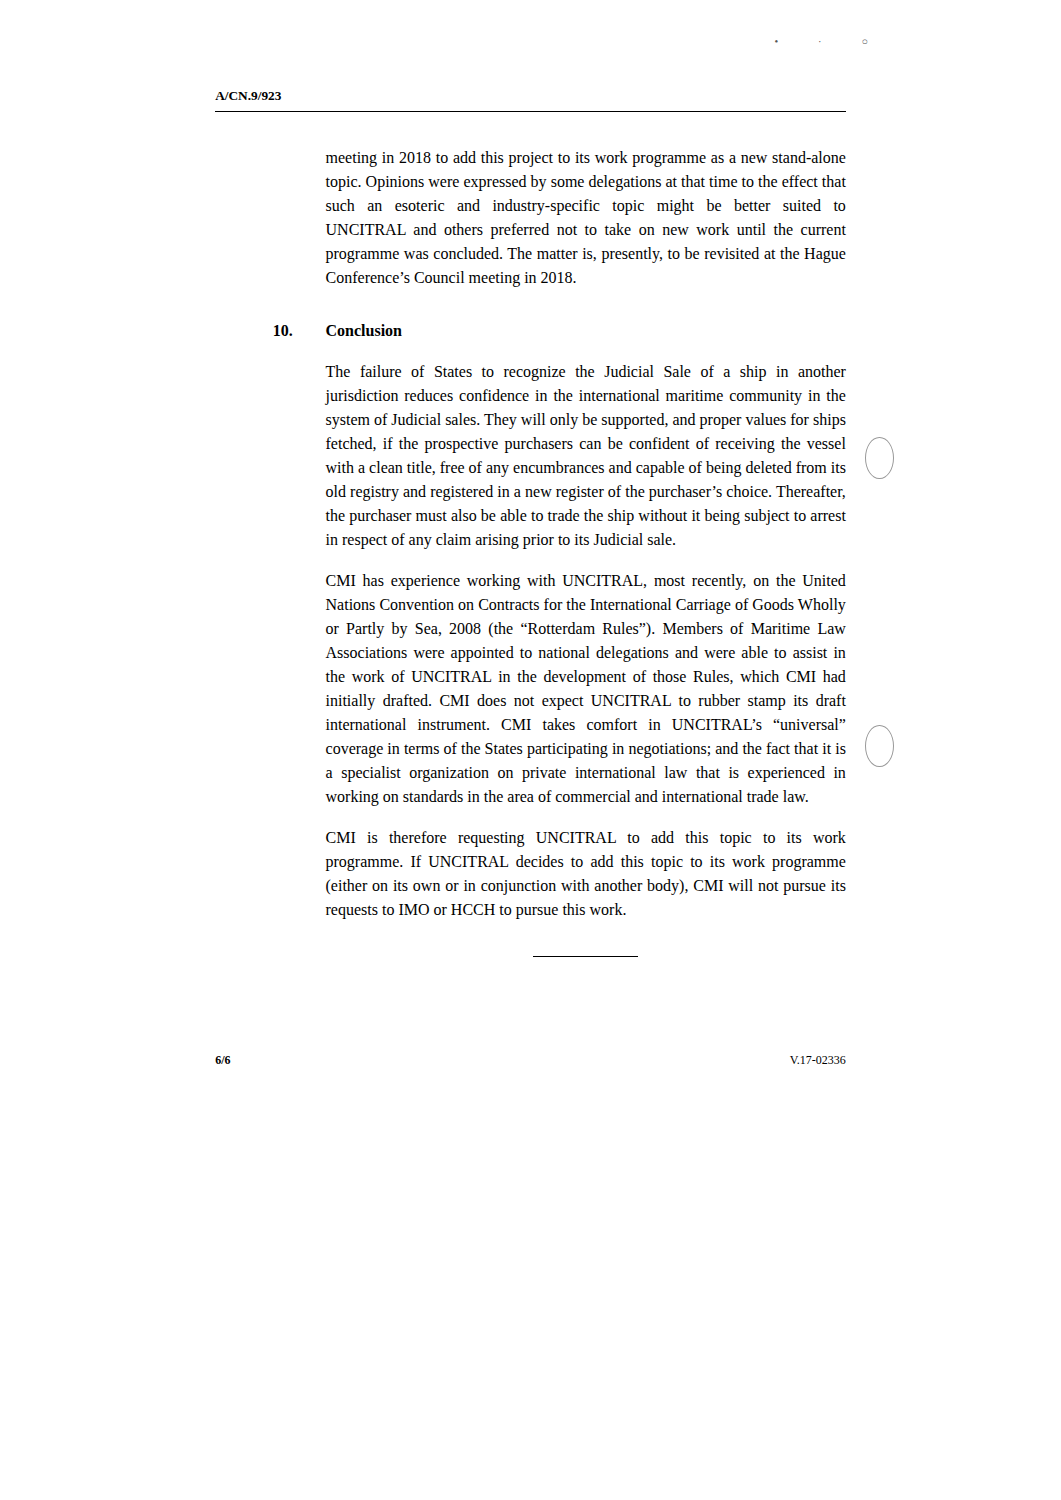• · ○
A/CN.9/923
meeting in 2018 to add this project to its work programme as a new stand-alone topic. Opinions were expressed by some delegations at that time to the effect that such an esoteric and industry-specific topic might be better suited to UNCITRAL and others preferred not to take on new work until the current programme was concluded. The matter is, presently, to be revisited at the Hague Conference’s Council meeting in 2018.
10. Conclusion
The failure of States to recognize the Judicial Sale of a ship in another jurisdiction reduces confidence in the international maritime community in the system of Judicial sales. They will only be supported, and proper values for ships fetched, if the prospective purchasers can be confident of receiving the vessel with a clean title, free of any encumbrances and capable of being deleted from its old registry and registered in a new register of the purchaser’s choice. Thereafter, the purchaser must also be able to trade the ship without it being subject to arrest in respect of any claim arising prior to its Judicial sale.
CMI has experience working with UNCITRAL, most recently, on the United Nations Convention on Contracts for the International Carriage of Goods Wholly or Partly by Sea, 2008 (the “Rotterdam Rules”). Members of Maritime Law Associations were appointed to national delegations and were able to assist in the work of UNCITRAL in the development of those Rules, which CMI had initially drafted. CMI does not expect UNCITRAL to rubber stamp its draft international instrument. CMI takes comfort in UNCITRAL’s “universal” coverage in terms of the States participating in negotiations; and the fact that it is a specialist organization on private international law that is experienced in working on standards in the area of commercial and international trade law.
CMI is therefore requesting UNCITRAL to add this topic to its work programme. If UNCITRAL decides to add this topic to its work programme (either on its own or in conjunction with another body), CMI will not pursue its requests to IMO or HCCH to pursue this work.
6/6 V.17-02336